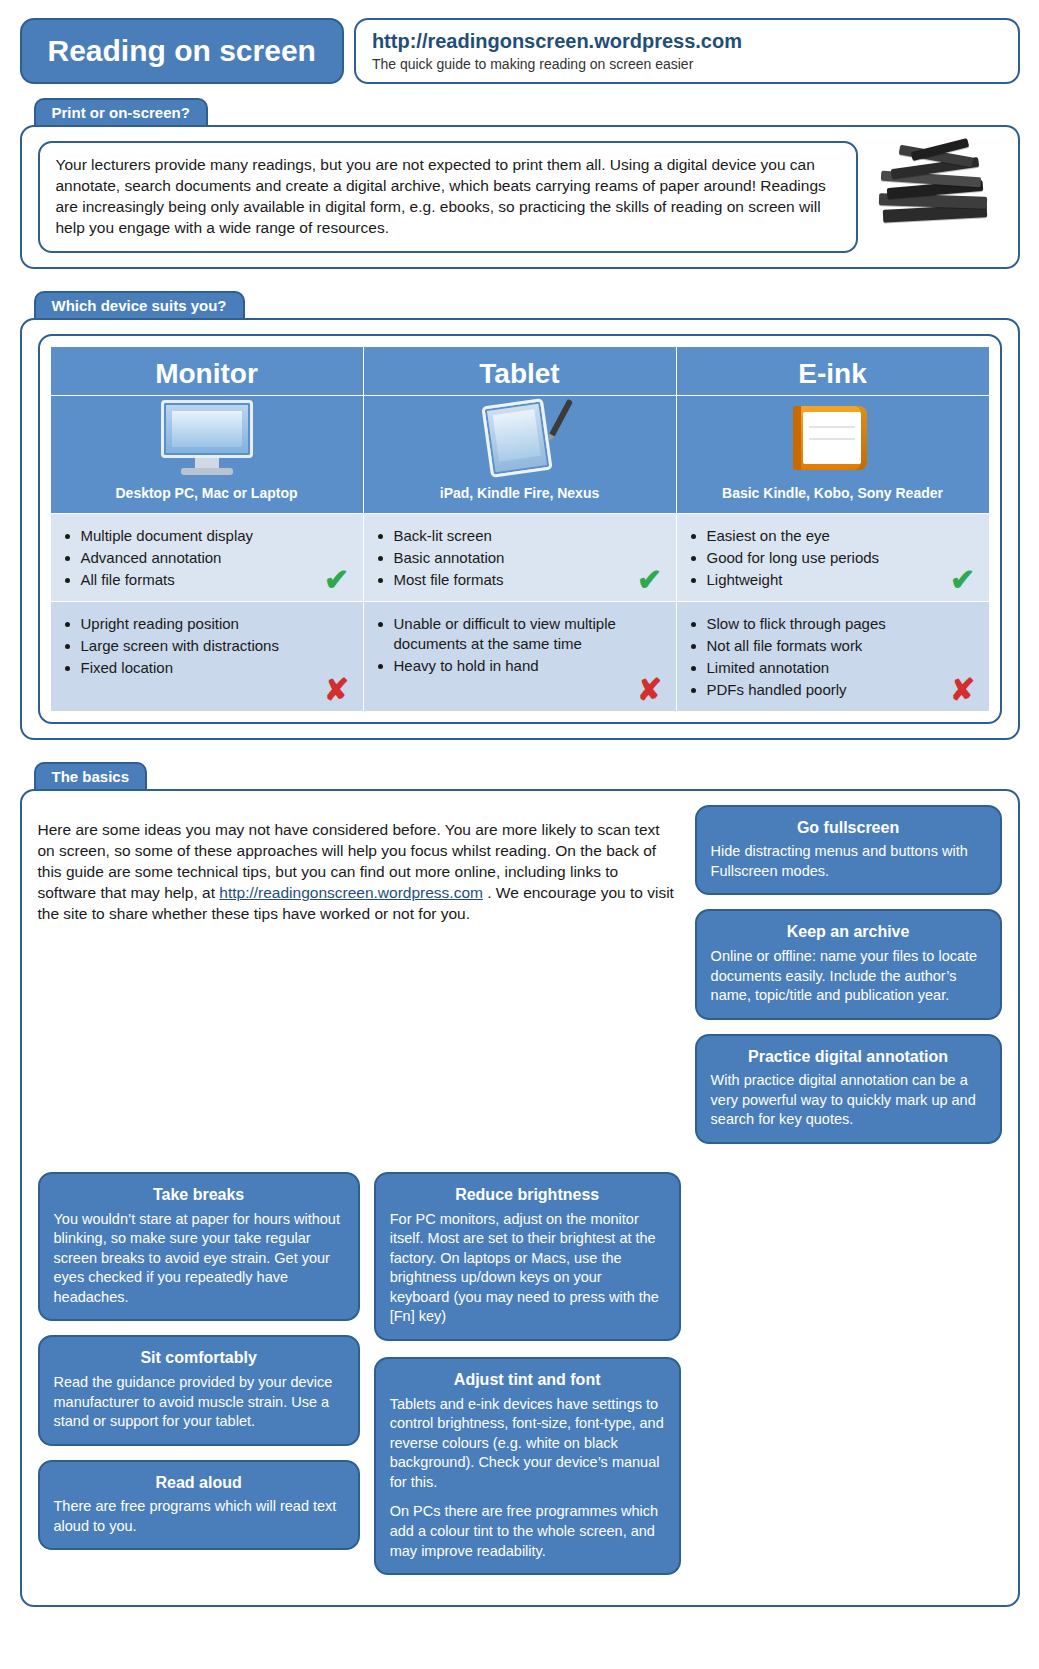Reading on screen
http://readingonscreen.wordpress.com The quick guide to making reading on screen easier
Print or on-screen?
Your lecturers provide many readings, but you are not expected to print them all. Using a digital device you can annotate, search documents and create a digital archive, which beats carrying reams of paper around! Readings are increasingly being only available in digital form, e.g. ebooks, so practicing the skills of reading on screen will help you engage with a wide range of resources.
Which device suits you?
| Monitor | Tablet | E-ink |
| --- | --- | --- |
| Desktop PC, Mac or Laptop | iPad, Kindle Fire, Nexus | Basic Kindle, Kobo, Sony Reader |
| Multiple document display Advanced annotation All file formats ✔ | Back-lit screen Basic annotation Most file formats ✔ | Easiest on the eye Good for long use periods Lightweight ✔ |
| Upright reading position Large screen with distractions Fixed location ✘ | Unable or difficult to view multiple documents at the same time Heavy to hold in hand ✘ | Slow to flick through pages Not all file formats work Limited annotation PDFs handled poorly ✘ |
The basics
Here are some ideas you may not have considered before. You are more likely to scan text on screen, so some of these approaches will help you focus whilst reading. On the back of this guide are some technical tips, but you can find out more online, including links to software that may help, at http://readingonscreen.wordpress.com . We encourage you to visit the site to share whether these tips have worked or not for you.
Go fullscreen
Hide distracting menus and buttons with Fullscreen modes.
Keep an archive
Online or offline: name your files to locate documents easily. Include the author’s name, topic/title and publication year.
Practice digital annotation
With practice digital annotation can be a very powerful way to quickly mark up and search for key quotes.
Take breaks
You wouldn’t stare at paper for hours without blinking, so make sure your take regular screen breaks to avoid eye strain. Get your eyes checked if you repeatedly have headaches.
Sit comfortably
Read the guidance provided by your device manufacturer to avoid muscle strain. Use a stand or support for your tablet.
Read aloud
There are free programs which will read text aloud to you.
Reduce brightness
For PC monitors, adjust on the monitor itself. Most are set to their brightest at the factory. On laptops or Macs, use the brightness up/down keys on your keyboard (you may need to press with the [Fn] key)
Adjust tint and font
Tablets and e-ink devices have settings to control brightness, font-size, font-type, and reverse colours (e.g. white on black background). Check your device’s manual for this.
On PCs there are free programmes which add a colour tint to the whole screen, and may improve readability.